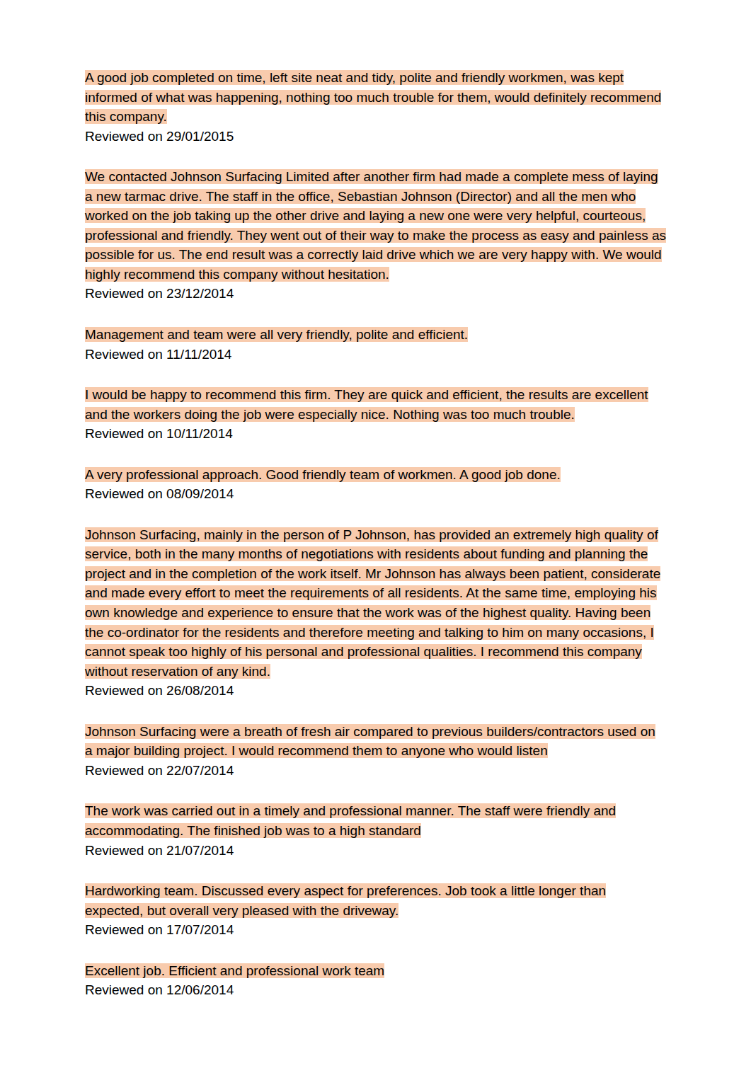A good job completed on time, left site neat and tidy, polite and friendly workmen, was kept informed of what was happening, nothing too much trouble for them, would definitely recommend this company.
Reviewed on 29/01/2015
We contacted Johnson Surfacing Limited after another firm had made a complete mess of laying a new tarmac drive. The staff in the office, Sebastian Johnson (Director) and all the men who worked on the job taking up the other drive and laying a new one were very helpful, courteous, professional and friendly. They went out of their way to make the process as easy and painless as possible for us. The end result was a correctly laid drive which we are very happy with. We would highly recommend this company without hesitation.
Reviewed on 23/12/2014
Management and team were all very friendly, polite and efficient.
Reviewed on 11/11/2014
I would be happy to recommend this firm. They are quick and efficient, the results are excellent and the workers doing the job were especially nice. Nothing was too much trouble.
Reviewed on 10/11/2014
A very professional approach. Good friendly team of workmen. A good job done.
Reviewed on 08/09/2014
Johnson Surfacing, mainly in the person of P Johnson, has provided an extremely high quality of service, both in the many months of negotiations with residents about funding and planning the project and in the completion of the work itself. Mr Johnson has always been patient, considerate and made every effort to meet the requirements of all residents. At the same time, employing his own knowledge and experience to ensure that the work was of the highest quality. Having been the co-ordinator for the residents and therefore meeting and talking to him on many occasions, I cannot speak too highly of his personal and professional qualities. I recommend this company without reservation of any kind.
Reviewed on 26/08/2014
Johnson Surfacing were a breath of fresh air compared to previous builders/contractors used on a major building project. I would recommend them to anyone who would listen
Reviewed on 22/07/2014
The work was carried out in a timely and professional manner. The staff were friendly and accommodating. The finished job was to a high standard
Reviewed on 21/07/2014
Hardworking team. Discussed every aspect for preferences. Job took a little longer than expected, but overall very pleased with the driveway.
Reviewed on 17/07/2014
Excellent job. Efficient and professional work team
Reviewed on 12/06/2014